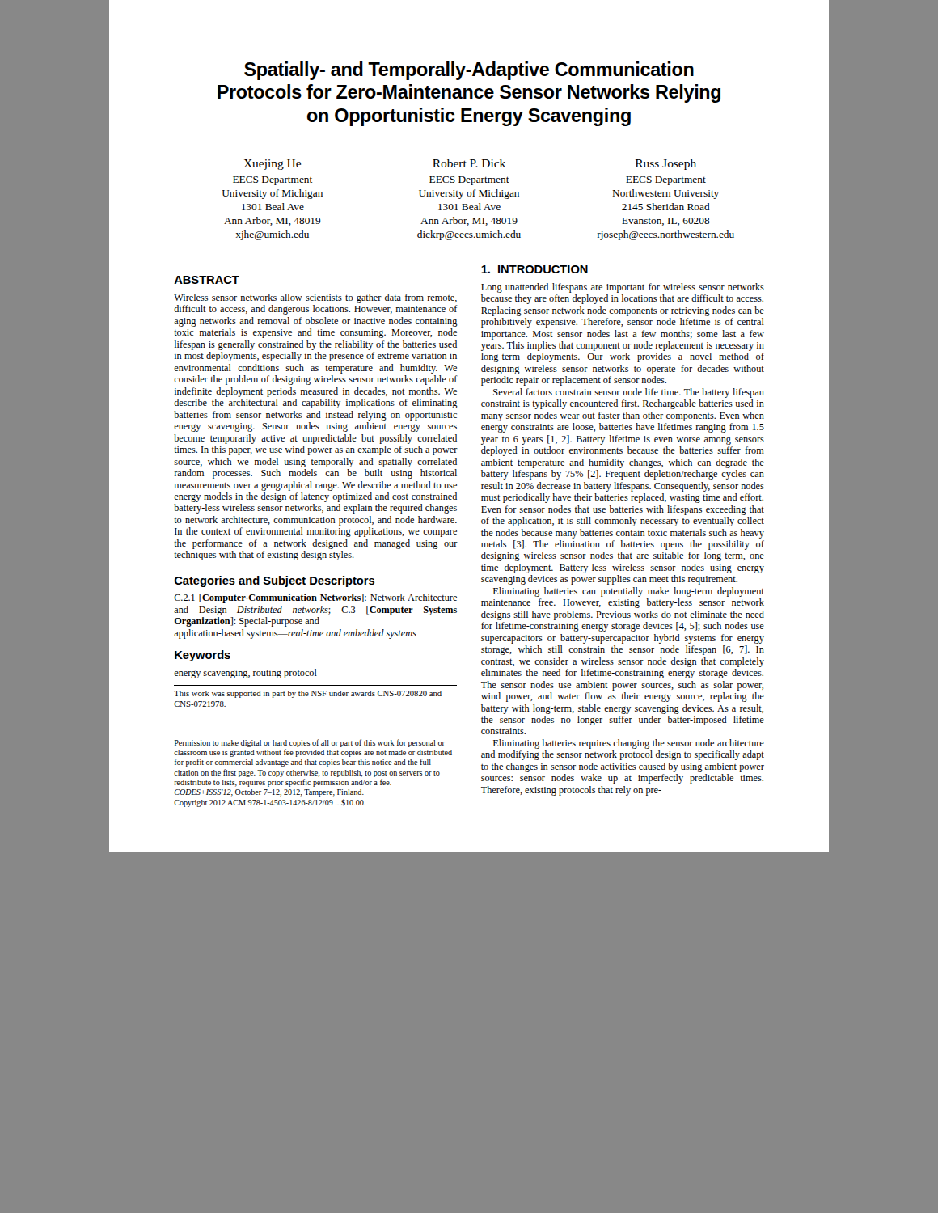Spatially- and Temporally-Adaptive Communication
Protocols for Zero-Maintenance Sensor Networks Relying
on Opportunistic Energy Scavenging
| Xuejing He EECS Department University of Michigan 1301 Beal Ave Ann Arbor, MI, 48019 xjhe@umich.edu | Robert P. Dick EECS Department University of Michigan 1301 Beal Ave Ann Arbor, MI, 48019 dickrp@eecs.umich.edu | Russ Joseph EECS Department Northwestern University 2145 Sheridan Road Evanston, IL, 60208 rjoseph@eecs.northwestern.edu |
Abstract
Wireless sensor networks allow scientists to gather data from remote, difficult to access, and dangerous locations. However, maintenance of aging networks and removal of obsolete or inactive nodes containing toxic materials is expensive and time consuming. Moreover, node lifespan is generally constrained by the reliability of the batteries used in most deployments, especially in the presence of extreme variation in environmental conditions such as temperature and humidity. We consider the problem of designing wireless sensor networks capable of indefinite deployment periods measured in decades, not months. We describe the architectural and capability implications of eliminating batteries from sensor networks and instead relying on opportunistic energy scavenging. Sensor nodes using ambient energy sources become temporarily active at unpredictable but possibly correlated times. In this paper, we use wind power as an example of such a power source, which we model using temporally and spatially correlated random processes. Such models can be built using historical measurements over a geographical range. We describe a method to use energy models in the design of latency-optimized and cost-constrained battery-less wireless sensor networks, and explain the required changes to network architecture, communication protocol, and node hardware. In the context of environmental monitoring applications, we compare the performance of a network designed and managed using our techniques with that of existing design styles.
Categories and Subject Descriptors
C.2.1 [Computer-Communication Networks]: Network Architecture and Design—Distributed networks; C.3 [Computer Systems Organization]: Special-purpose and
application-based systems—real-time and embedded systems
Keywords
energy scavenging, routing protocol
This work was supported in part by the NSF under awards CNS-0720820 and CNS-0721978.
Permission to make digital or hard copies of all or part of this work for personal or classroom use is granted without fee provided that copies are not made or distributed for profit or commercial advantage and that copies bear this notice and the full citation on the first page. To copy otherwise, to republish, to post on servers or to redistribute to lists, requires prior specific permission and/or a fee.
CODES+ISSS'12, October 7–12, 2012, Tampere, Finland.
Copyright 2012 ACM 978-1-4503-1426-8/12/09 ...$10.00.
1. INTRODUCTION
Long unattended lifespans are important for wireless sensor networks because they are often deployed in locations that are difficult to access. Replacing sensor network node components or retrieving nodes can be prohibitively expensive. Therefore, sensor node lifetime is of central importance. Most sensor nodes last a few months; some last a few years. This implies that component or node replacement is necessary in long-term deployments. Our work provides a novel method of designing wireless sensor networks to operate for decades without periodic repair or replacement of sensor nodes.
Several factors constrain sensor node life time. The battery lifespan constraint is typically encountered first. Rechargeable batteries used in many sensor nodes wear out faster than other components. Even when energy constraints are loose, batteries have lifetimes ranging from 1.5 year to 6 years [1, 2]. Battery lifetime is even worse among sensors deployed in outdoor environments because the batteries suffer from ambient temperature and humidity changes, which can degrade the battery lifespans by 75% [2]. Frequent depletion/recharge cycles can result in 20% decrease in battery lifespans. Consequently, sensor nodes must periodically have their batteries replaced, wasting time and effort. Even for sensor nodes that use batteries with lifespans exceeding that of the application, it is still commonly necessary to eventually collect the nodes because many batteries contain toxic materials such as heavy metals [3]. The elimination of batteries opens the possibility of designing wireless sensor nodes that are suitable for long-term, one time deployment. Battery-less wireless sensor nodes using energy scavenging devices as power supplies can meet this requirement.
Eliminating batteries can potentially make long-term deployment maintenance free. However, existing battery-less sensor network designs still have problems. Previous works do not eliminate the need for lifetime-constraining energy storage devices [4, 5]; such nodes use supercapacitors or battery-supercapacitor hybrid systems for energy storage, which still constrain the sensor node lifespan [6, 7]. In contrast, we consider a wireless sensor node design that completely eliminates the need for lifetime-constraining energy storage devices. The sensor nodes use ambient power sources, such as solar power, wind power, and water flow as their energy source, replacing the battery with long-term, stable energy scavenging devices. As a result, the sensor nodes no longer suffer under batter-imposed lifetime constraints.
Eliminating batteries requires changing the sensor node architecture and modifying the sensor network protocol design to specifically adapt to the changes in sensor node activities caused by using ambient power sources: sensor nodes wake up at imperfectly predictable times. Therefore, existing protocols that rely on pre-